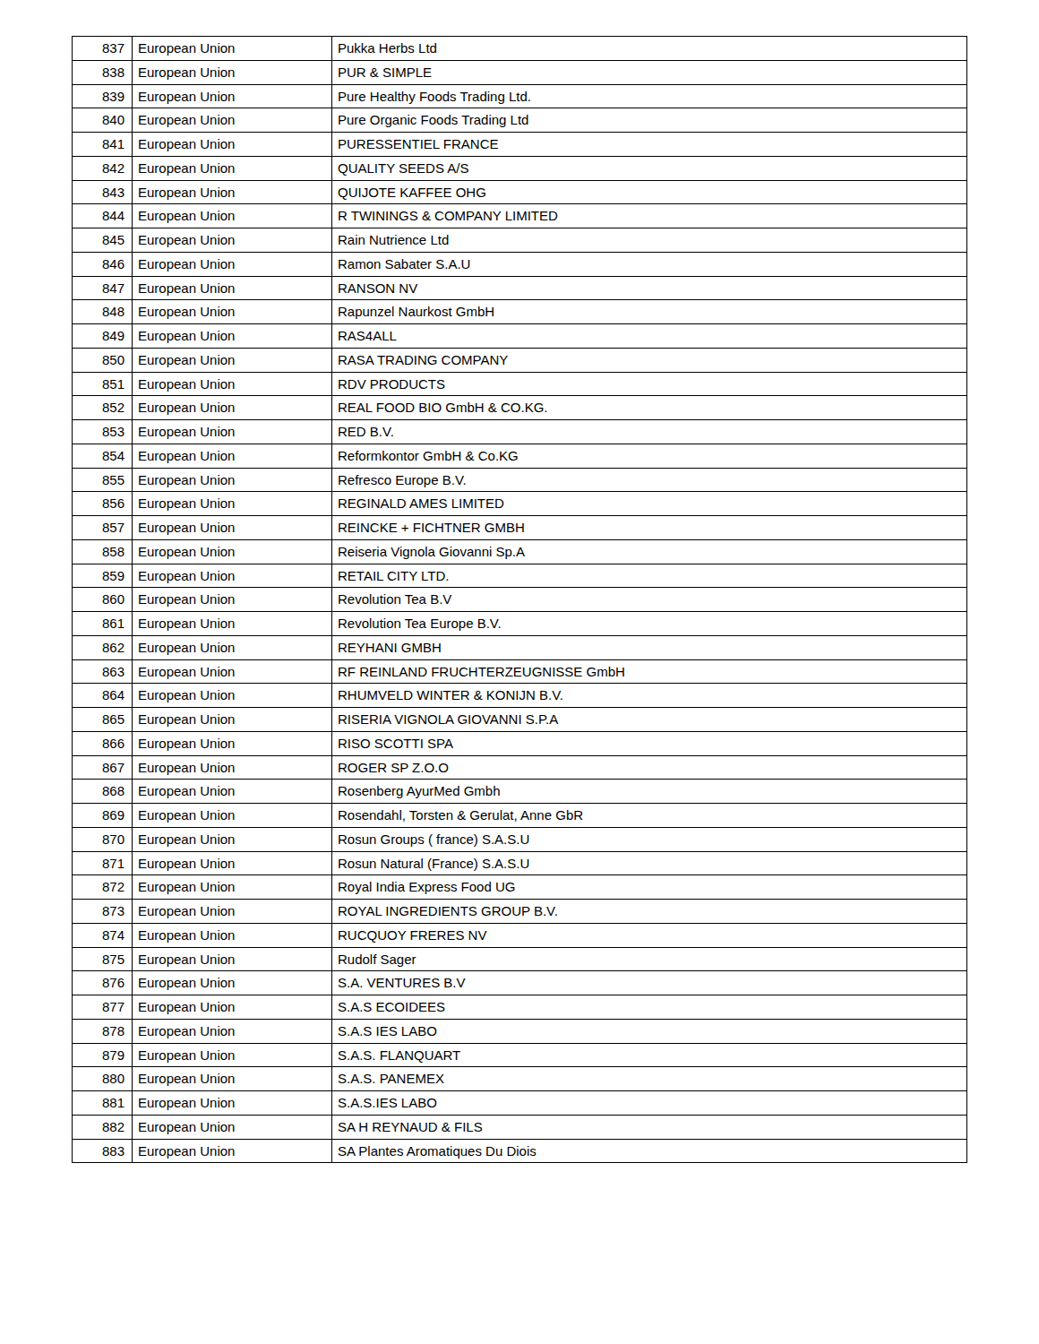| 837 | European Union | Pukka Herbs Ltd |
| 838 | European Union | PUR & SIMPLE |
| 839 | European Union | Pure Healthy Foods Trading Ltd. |
| 840 | European Union | Pure Organic Foods Trading Ltd |
| 841 | European Union | PURESSENTIEL FRANCE |
| 842 | European Union | QUALITY SEEDS A/S |
| 843 | European Union | QUIJOTE KAFFEE OHG |
| 844 | European Union | R TWININGS & COMPANY LIMITED |
| 845 | European Union | Rain Nutrience Ltd |
| 846 | European Union | Ramon Sabater S.A.U |
| 847 | European Union | RANSON NV |
| 848 | European Union | Rapunzel Naurkost GmbH |
| 849 | European Union | RAS4ALL |
| 850 | European Union | RASA TRADING COMPANY |
| 851 | European Union | RDV PRODUCTS |
| 852 | European Union | REAL FOOD BIO GmbH & CO.KG. |
| 853 | European Union | RED B.V. |
| 854 | European Union | Reformkontor GmbH & Co.KG |
| 855 | European Union | Refresco Europe B.V. |
| 856 | European Union | REGINALD AMES LIMITED |
| 857 | European Union | REINCKE + FICHTNER GMBH |
| 858 | European Union | Reiseria Vignola Giovanni Sp.A |
| 859 | European Union | RETAIL CITY LTD. |
| 860 | European Union | Revolution Tea B.V |
| 861 | European Union | Revolution Tea Europe B.V. |
| 862 | European Union | REYHANI GMBH |
| 863 | European Union | RF REINLAND FRUCHTERZEUGNISSE GmbH |
| 864 | European Union | RHUMVELD WINTER & KONIJN B.V. |
| 865 | European Union | RISERIA VIGNOLA GIOVANNI S.P.A |
| 866 | European Union | RISO SCOTTI SPA |
| 867 | European Union | ROGER SP Z.O.O |
| 868 | European Union | Rosenberg AyurMed Gmbh |
| 869 | European Union | Rosendahl, Torsten & Gerulat, Anne GbR |
| 870 | European Union | Rosun Groups ( france) S.A.S.U |
| 871 | European Union | Rosun Natural (France) S.A.S.U |
| 872 | European Union | Royal India Express Food UG |
| 873 | European Union | ROYAL INGREDIENTS GROUP B.V. |
| 874 | European Union | RUCQUOY FRERES NV |
| 875 | European Union | Rudolf Sager |
| 876 | European Union | S.A. VENTURES B.V |
| 877 | European Union | S.A.S ECOIDEES |
| 878 | European Union | S.A.S IES LABO |
| 879 | European Union | S.A.S. FLANQUART |
| 880 | European Union | S.A.S. PANEMEX |
| 881 | European Union | S.A.S.IES LABO |
| 882 | European Union | SA H REYNAUD & FILS |
| 883 | European Union | SA Plantes Aromatiques Du Diois |